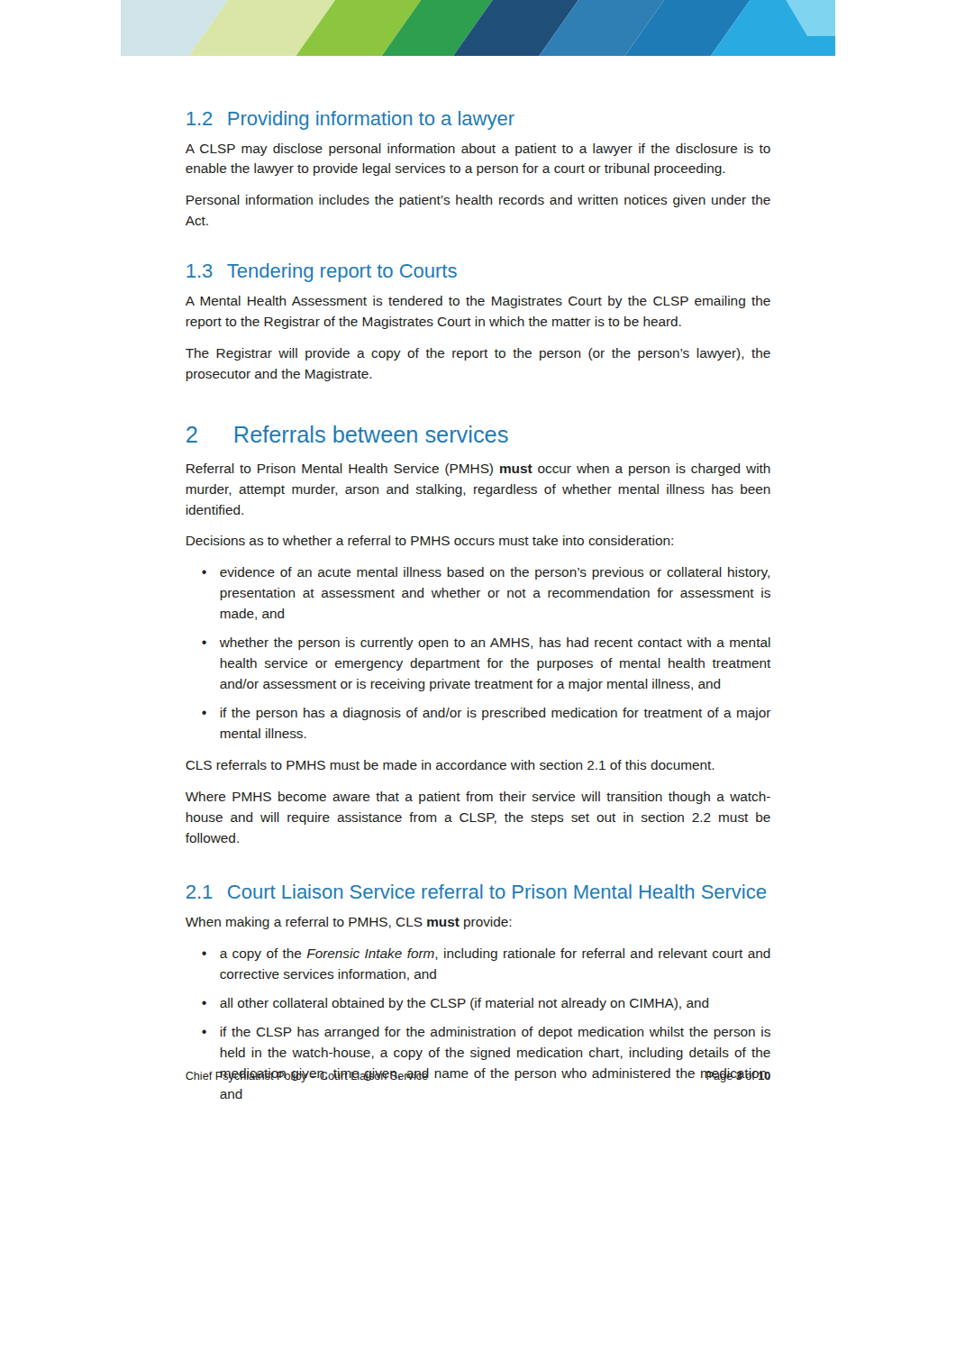1.2 Providing information to a lawyer
A CLSP may disclose personal information about a patient to a lawyer if the disclosure is to enable the lawyer to provide legal services to a person for a court or tribunal proceeding.
Personal information includes the patient’s health records and written notices given under the Act.
1.3 Tendering report to Courts
A Mental Health Assessment is tendered to the Magistrates Court by the CLSP emailing the report to the Registrar of the Magistrates Court in which the matter is to be heard.
The Registrar will provide a copy of the report to the person (or the person’s lawyer), the prosecutor and the Magistrate.
2 Referrals between services
Referral to Prison Mental Health Service (PMHS) must occur when a person is charged with murder, attempt murder, arson and stalking, regardless of whether mental illness has been identified.
Decisions as to whether a referral to PMHS occurs must take into consideration:
evidence of an acute mental illness based on the person’s previous or collateral history, presentation at assessment and whether or not a recommendation for assessment is made, and
whether the person is currently open to an AMHS, has had recent contact with a mental health service or emergency department for the purposes of mental health treatment and/or assessment or is receiving private treatment for a major mental illness, and
if the person has a diagnosis of and/or is prescribed medication for treatment of a major mental illness.
CLS referrals to PMHS must be made in accordance with section 2.1 of this document.
Where PMHS become aware that a patient from their service will transition though a watch-house and will require assistance from a CLSP, the steps set out in section 2.2 must be followed.
2.1 Court Liaison Service referral to Prison Mental Health Service
When making a referral to PMHS, CLS must provide:
a copy of the Forensic Intake form, including rationale for referral and relevant court and corrective services information, and
all other collateral obtained by the CLSP (if material not already on CIMHA), and
if the CLSP has arranged for the administration of depot medication whilst the person is held in the watch-house, a copy of the signed medication chart, including details of the medication given, time given, and name of the person who administered the medication, and
Chief Psychiatrist Policy – Court Liaison Service
Page 3 of 10